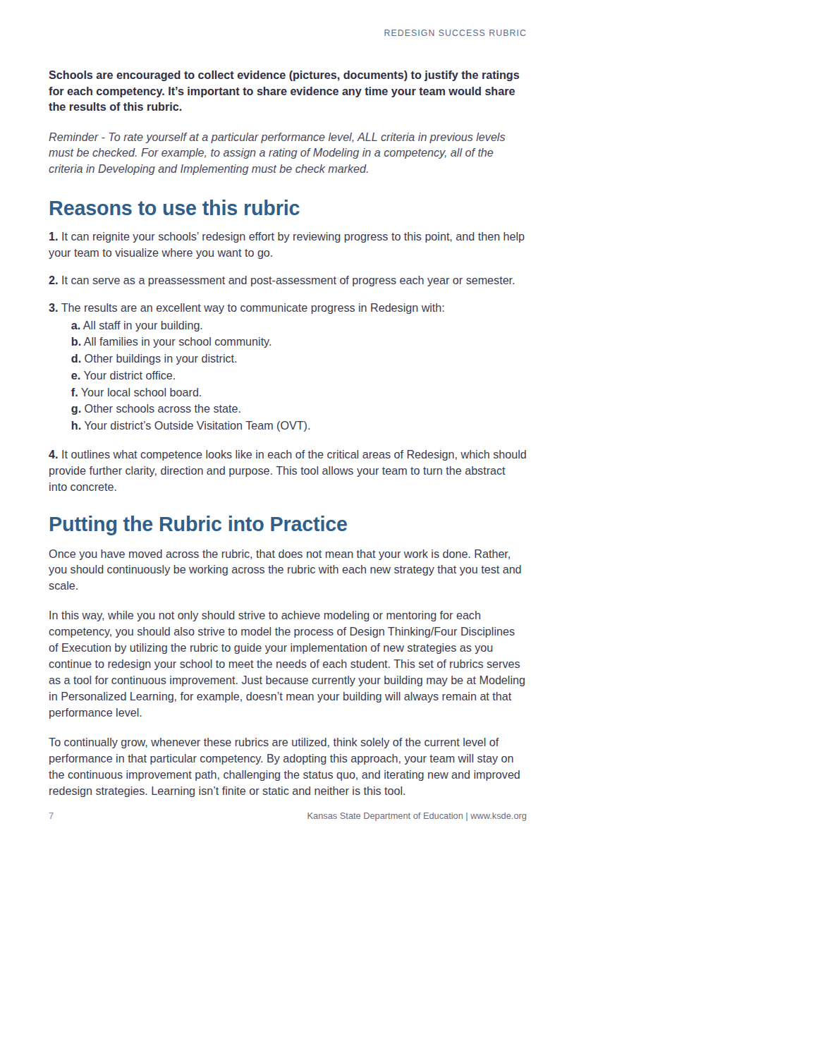Redesign Success Rubric
Schools are encouraged to collect evidence (pictures, documents) to justify the ratings for each competency. It’s important to share evidence any time your team would share the results of this rubric.
Reminder - To rate yourself at a particular performance level, ALL criteria in previous levels must be checked. For example, to assign a rating of Modeling in a competency, all of the criteria in Developing and Implementing must be check marked.
Reasons to use this rubric
1. It can reignite your schools’ redesign effort by reviewing progress to this point, and then help your team to visualize where you want to go.
2. It can serve as a preassessment and post-assessment of progress each year or semester.
3. The results are an excellent way to communicate progress in Redesign with:
a. All staff in your building.
b. All families in your school community.
d. Other buildings in your district.
e. Your district office.
f. Your local school board.
g. Other schools across the state.
h. Your district’s Outside Visitation Team (OVT).
4. It outlines what competence looks like in each of the critical areas of Redesign, which should provide further clarity, direction and purpose. This tool allows your team to turn the abstract into concrete.
Putting the Rubric into Practice
Once you have moved across the rubric, that does not mean that your work is done. Rather, you should continuously be working across the rubric with each new strategy that you test and scale.
In this way, while you not only should strive to achieve modeling or mentoring for each competency, you should also strive to model the process of Design Thinking/Four Disciplines of Execution by utilizing the rubric to guide your implementation of new strategies as you continue to redesign your school to meet the needs of each student. This set of rubrics serves as a tool for continuous improvement. Just because currently your building may be at Modeling in Personalized Learning, for example, doesn’t mean your building will always remain at that performance level.
To continually grow, whenever these rubrics are utilized, think solely of the current level of performance in that particular competency. By adopting this approach, your team will stay on the continuous improvement path, challenging the status quo, and iterating new and improved redesign strategies. Learning isn’t finite or static and neither is this tool.
7 Kansas State Department of Education | www.ksde.org